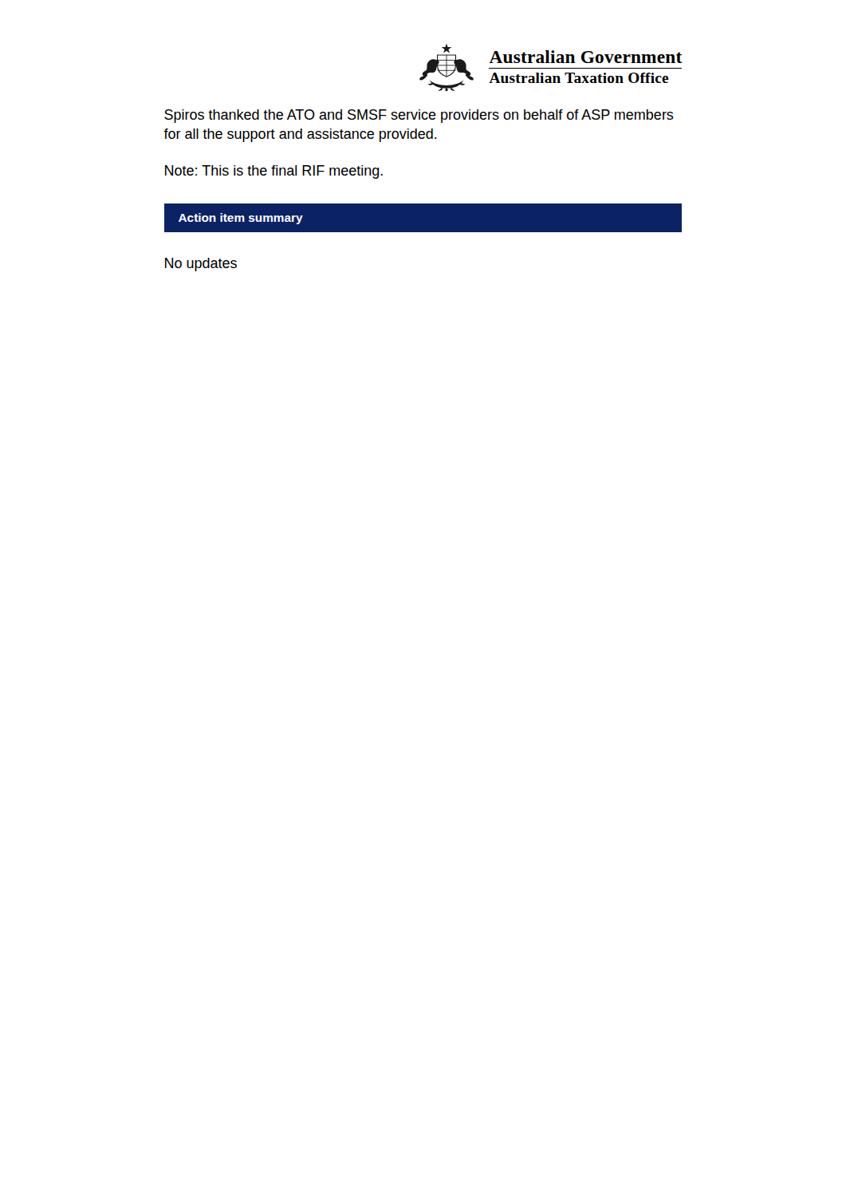Australian Government
Australian Taxation Office
Spiros thanked the ATO and SMSF service providers on behalf of ASP members for all the support and assistance provided.
Note: This is the final RIF meeting.
Action item summary
No updates